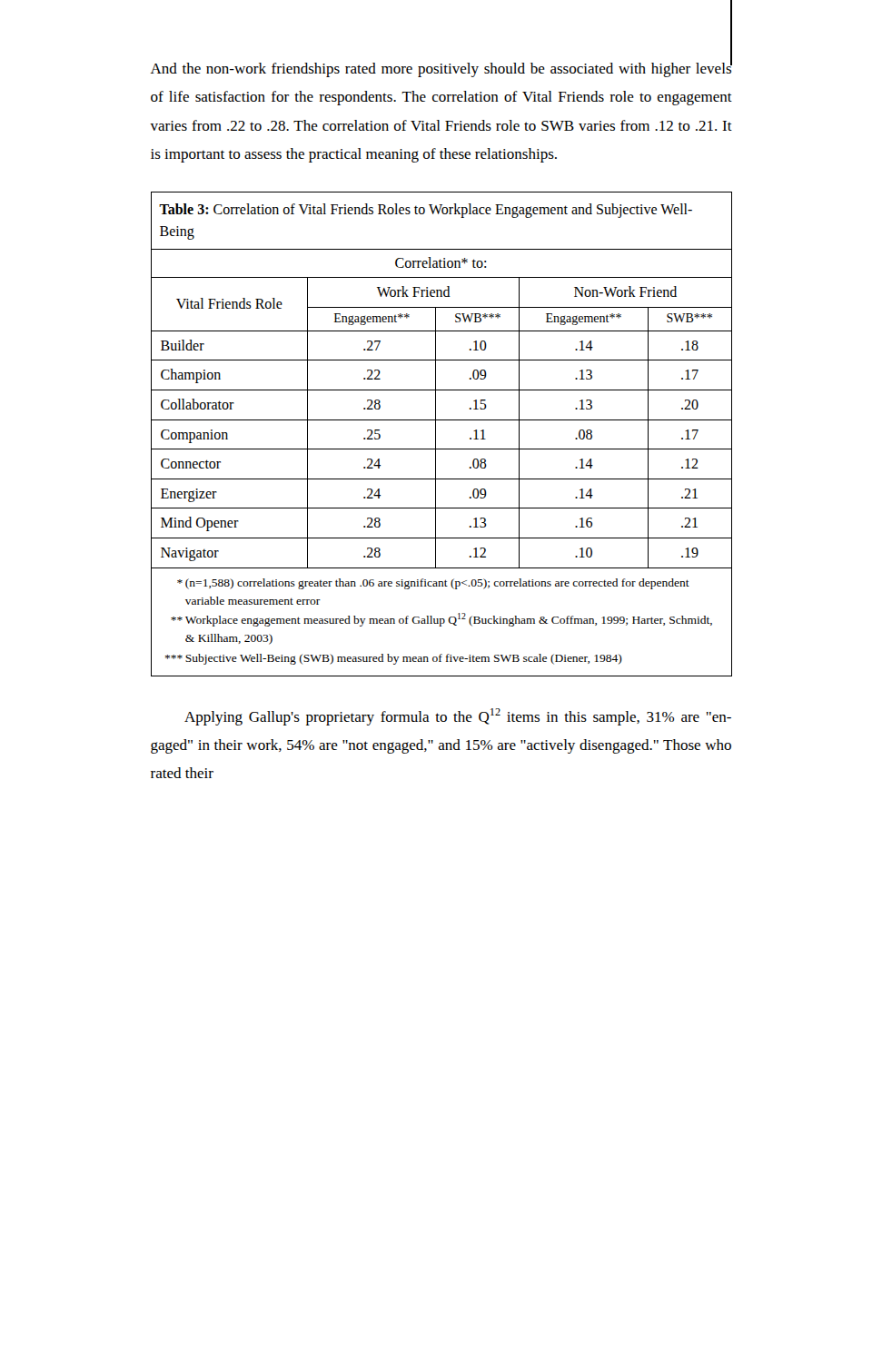And the non-work friendships rated more positively should be associated with higher levels of life satisfaction for the respondents. The correlation of Vital Friends role to engagement varies from .22 to .28. The correlation of Vital Friends role to SWB varies from .12 to .21. It is important to assess the practical meaning of these relationships.
| Table 3: Correlation of Vital Friends Roles to Workplace Engagement and Subjective Well-Being |
| Correlation* to: |
| Vital Friends Role | Work Friend | Non-Work Friend |
| Engagement** | SWB*** | Engagement** | SWB*** |
| Builder | .27 | .10 | .14 | .18 |
| Champion | .22 | .09 | .13 | .17 |
| Collaborator | .28 | .15 | .13 | .20 |
| Companion | .25 | .11 | .08 | .17 |
| Connector | .24 | .08 | .14 | .12 |
| Energizer | .24 | .09 | .14 | .21 |
| Mind Opener | .28 | .13 | .16 | .21 |
| Navigator | .28 | .12 | .10 | .19 |
| * (n=1,588) correlations greater than .06 are significant (p<.05); correlations are corrected for dependent variable measurement error ** Workplace engagement measured by mean of Gallup Q 12 (Buckingham & Coffman, 1999; Harter, Schmidt, & Killham, 2003) *** Subjective Well-Being (SWB) measured by mean of five-item SWB scale (Diener, 1984) |
Applying Gallup's proprietary formula to the Q12 items in this sample, 31% are "engaged" in their work, 54% are "not engaged," and 15% are "actively disengaged." Those who rated their